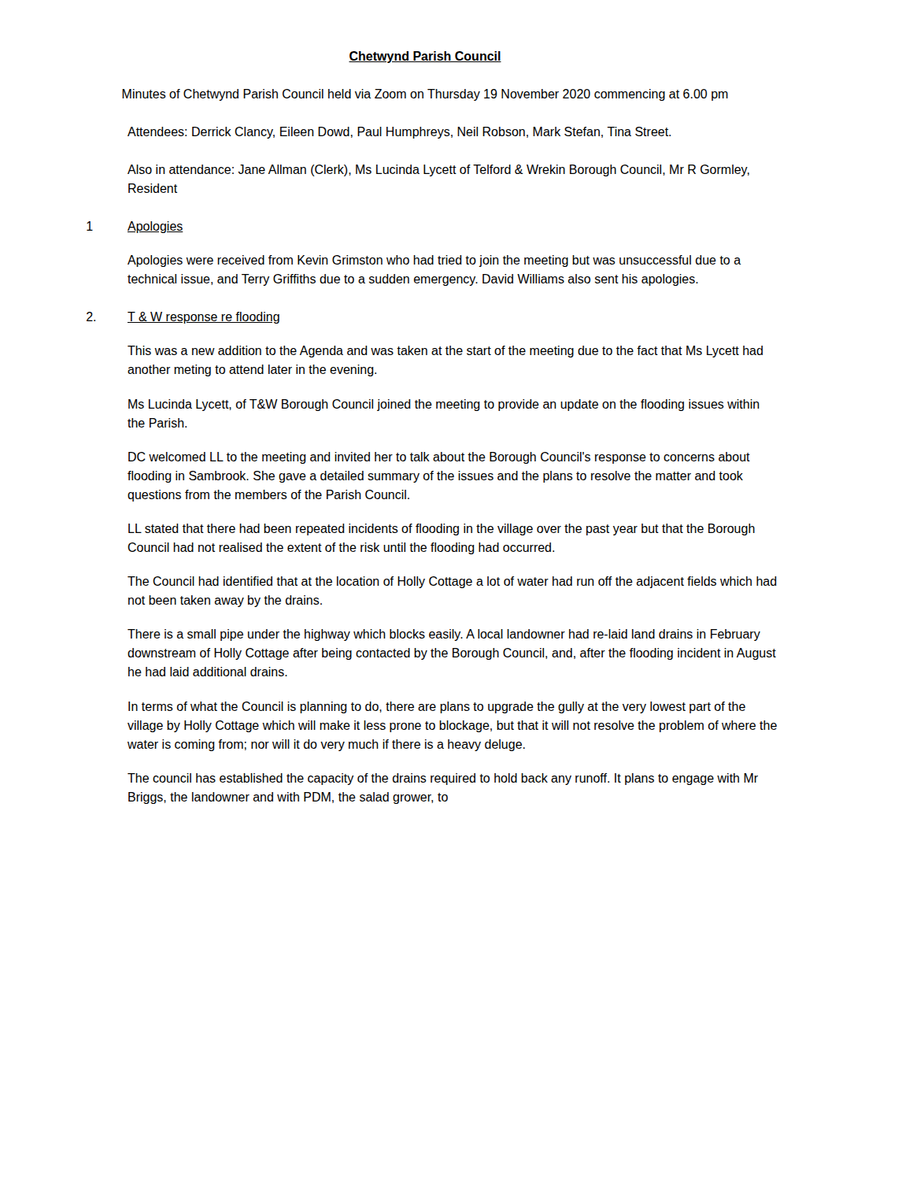Chetwynd Parish Council
Minutes of Chetwynd Parish Council held via Zoom on Thursday 19 November 2020 commencing at 6.00 pm
Attendees: Derrick Clancy, Eileen Dowd, Paul Humphreys, Neil Robson, Mark Stefan, Tina Street.
Also in attendance: Jane Allman (Clerk), Ms Lucinda Lycett of Telford & Wrekin Borough Council, Mr R Gormley, Resident
1 Apologies
Apologies were received from Kevin Grimston who had tried to join the meeting but was unsuccessful due to a technical issue, and Terry Griffiths due to a sudden emergency. David Williams also sent his apologies.
2. T & W response re flooding
This was a new addition to the Agenda and was taken at the start of the meeting due to the fact that Ms Lycett had another meting to attend later in the evening.
Ms Lucinda Lycett, of T&W Borough Council joined the meeting to provide an update on the flooding issues within the Parish.
DC welcomed LL to the meeting and invited her to talk about the Borough Council's response to concerns about flooding in Sambrook. She gave a detailed summary of the issues and the plans to resolve the matter and took questions from the members of the Parish Council.
LL stated that there had been repeated incidents of flooding in the village over the past year but that the Borough Council had not realised the extent of the risk until the flooding had occurred.
The Council had identified that at the location of Holly Cottage a lot of water had run off the adjacent fields which had not been taken away by the drains.
There is a small pipe under the highway which blocks easily. A local landowner had re-laid land drains in February downstream of Holly Cottage after being contacted by the Borough Council, and, after the flooding incident in August he had laid additional drains.
In terms of what the Council is planning to do, there are plans to upgrade the gully at the very lowest part of the village by Holly Cottage which will make it less prone to blockage, but that it will not resolve the problem of where the water is coming from; nor will it do very much if there is a heavy deluge.
The council has established the capacity of the drains required to hold back any runoff. It plans to engage with Mr Briggs, the landowner and with PDM, the salad grower, to